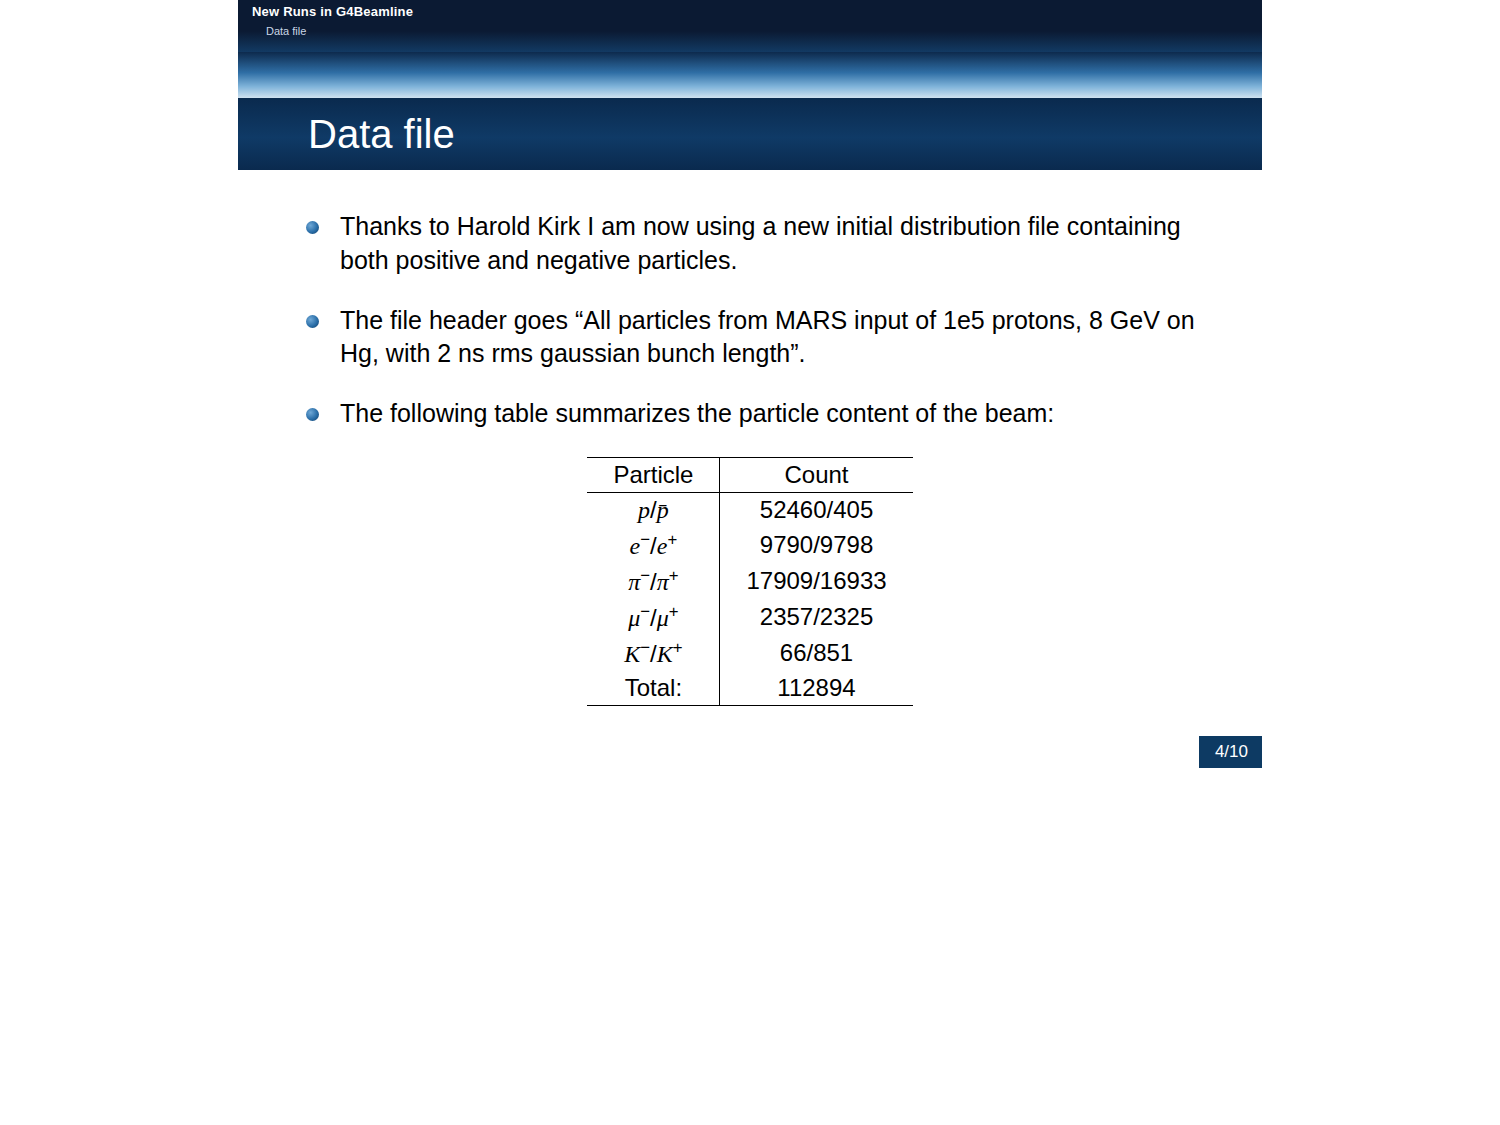New Runs in G4Beamline
Data file
Data file
Thanks to Harold Kirk I am now using a new initial distribution file containing both positive and negative particles.
The file header goes “All particles from MARS input of 1e5 protons, 8 GeV on Hg, with 2 ns rms gaussian bunch length”.
The following table summarizes the particle content of the beam:
| Particle | Count |
| --- | --- |
| p / p̄ | 52460/405 |
| e − / e + | 9790/9798 |
| π − / π + | 17909/16933 |
| μ − / μ + | 2357/2325 |
| K − / K + | 66/851 |
| Total: | 112894 |
4/10